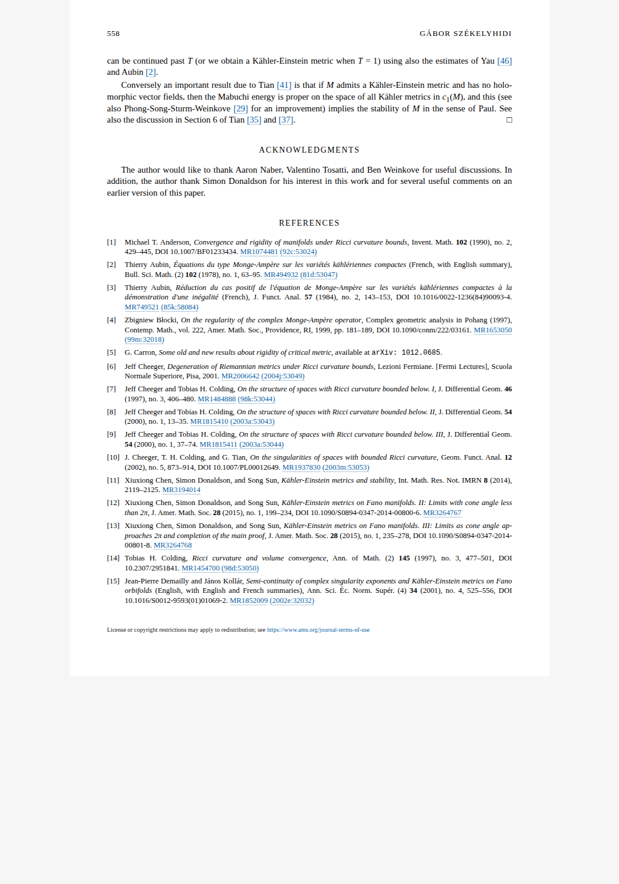558 Gábor Székelyhidi
can be continued past T (or we obtain a Kähler-Einstein metric when T = 1) using also the estimates of Yau [46] and Aubin [2].
Conversely an important result due to Tian [41] is that if M admits a Kähler-Einstein metric and has no holomorphic vector fields, then the Mabuchi energy is proper on the space of all Kähler metrics in c1(M), and this (see also Phong-Song-Sturm-Weinkove [29] for an improvement) implies the stability of M in the sense of Paul. See also the discussion in Section 6 of Tian [35] and [37].□
Acknowledgments
The author would like to thank Aaron Naber, Valentino Tosatti, and Ben Weinkove for useful discussions. In addition, the author thank Simon Donaldson for his interest in this work and for several useful comments on an earlier version of this paper.
References
[1] Michael T. Anderson, Convergence and rigidity of manifolds under Ricci curvature bounds, Invent. Math. 102 (1990), no. 2, 429–445, DOI 10.1007/BF01233434. MR1074481 (92c:53024)
[2] Thierry Aubin, Équations du type Monge-Ampère sur les variétés kählériennes compactes (French, with English summary), Bull. Sci. Math. (2) 102 (1978), no. 1, 63–95. MR494932 (81d:53047)
[3] Thierry Aubin, Réduction du cas positif de l'équation de Monge-Ampère sur les variétés kählériennes compactes à la démonstration d'une inégalité (French), J. Funct. Anal. 57 (1984), no. 2, 143–153, DOI 10.1016/0022-1236(84)90093-4. MR749521 (85k:58084)
[4] Zbigniew Błocki, On the regularity of the complex Monge-Ampère operator, Complex geometric analysis in Pohang (1997), Contemp. Math., vol. 222, Amer. Math. Soc., Providence, RI, 1999, pp. 181–189, DOI 10.1090/conm/222/03161. MR1653050 (99m:32018)
[5] G. Carron, Some old and new results about rigidity of critical metric, available at arXiv: 1012.0685.
[6] Jeff Cheeger, Degeneration of Riemannian metrics under Ricci curvature bounds, Lezioni Fermiane. [Fermi Lectures], Scuola Normale Superiore, Pisa, 2001. MR2006642 (2004j:53049)
[7] Jeff Cheeger and Tobias H. Colding, On the structure of spaces with Ricci curvature bounded below. I, J. Differential Geom. 46 (1997), no. 3, 406–480. MR1484888 (98k:53044)
[8] Jeff Cheeger and Tobias H. Colding, On the structure of spaces with Ricci curvature bounded below. II, J. Differential Geom. 54 (2000), no. 1, 13–35. MR1815410 (2003a:53043)
[9] Jeff Cheeger and Tobias H. Colding, On the structure of spaces with Ricci curvature bounded below. III, J. Differential Geom. 54 (2000), no. 1, 37–74. MR1815411 (2003a:53044)
[10] J. Cheeger, T. H. Colding, and G. Tian, On the singularities of spaces with bounded Ricci curvature, Geom. Funct. Anal. 12 (2002), no. 5, 873–914, DOI 10.1007/PL00012649. MR1937830 (2003m:53053)
[11] Xiuxiong Chen, Simon Donaldson, and Song Sun, Kähler-Einstein metrics and stability, Int. Math. Res. Not. IMRN 8 (2014), 2119–2125. MR3194014
[12] Xiuxiong Chen, Simon Donaldson, and Song Sun, Kähler-Einstein metrics on Fano manifolds. II: Limits with cone angle less than 2π, J. Amer. Math. Soc. 28 (2015), no. 1, 199–234, DOI 10.1090/S0894-0347-2014-00800-6. MR3264767
[13] Xiuxiong Chen, Simon Donaldson, and Song Sun, Kähler-Einstein metrics on Fano manifolds. III: Limits as cone angle approaches 2π and completion of the main proof, J. Amer. Math. Soc. 28 (2015), no. 1, 235–278, DOI 10.1090/S0894-0347-2014-00801-8. MR3264768
[14] Tobias H. Colding, Ricci curvature and volume convergence, Ann. of Math. (2) 145 (1997), no. 3, 477–501, DOI 10.2307/2951841. MR1454700 (98d:53050)
[15] Jean-Pierre Demailly and János Kollár, Semi-continuity of complex singularity exponents and Kähler-Einstein metrics on Fano orbifolds (English, with English and French summaries), Ann. Sci. Éc. Norm. Supér. (4) 34 (2001), no. 4, 525–556, DOI 10.1016/S0012-9593(01)01069-2. MR1852009 (2002e:32032)
License or copyright restrictions may apply to redistribution; see https://www.ams.org/journal-terms-of-use